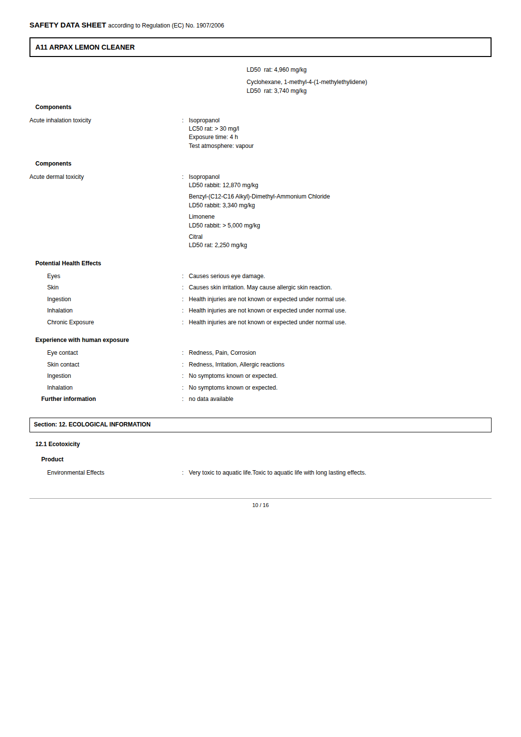SAFETY DATA SHEET according to Regulation (EC) No. 1907/2006
A11 ARPAX LEMON CLEANER
LD50 rat: 4,960 mg/kg
Cyclohexane, 1-methyl-4-(1-methylethylidene)
LD50 rat: 3,740 mg/kg
Components
| Acute inhalation toxicity | : | Isopropanol LC50 rat: > 30 mg/l Exposure time: 4 h Test atmosphere: vapour |
Components
| Acute dermal toxicity | : | Isopropanol LD50 rabbit: 12,870 mg/kg |
| | | Benzyl-(C12-C16 Alkyl)-Dimethyl-Ammonium Chloride LD50 rabbit: 3,340 mg/kg |
| | | Limonene LD50 rabbit: > 5,000 mg/kg |
| | | Citral LD50 rat: 2,250 mg/kg |
Potential Health Effects
| Eyes | : | Causes serious eye damage. |
| Skin | : | Causes skin irritation. May cause allergic skin reaction. |
| Ingestion | : | Health injuries are not known or expected under normal use. |
| Inhalation | : | Health injuries are not known or expected under normal use. |
| Chronic Exposure | : | Health injuries are not known or expected under normal use. |
Experience with human exposure
| Eye contact | : | Redness, Pain, Corrosion |
| Skin contact | : | Redness, Irritation, Allergic reactions |
| Ingestion | : | No symptoms known or expected. |
| Inhalation | : | No symptoms known or expected. |
| Further information | : | no data available |
Section: 12. ECOLOGICAL INFORMATION
12.1 Ecotoxicity
Product
| Environmental Effects | : | Very toxic to aquatic life.Toxic to aquatic life with long lasting effects. |
10 / 16